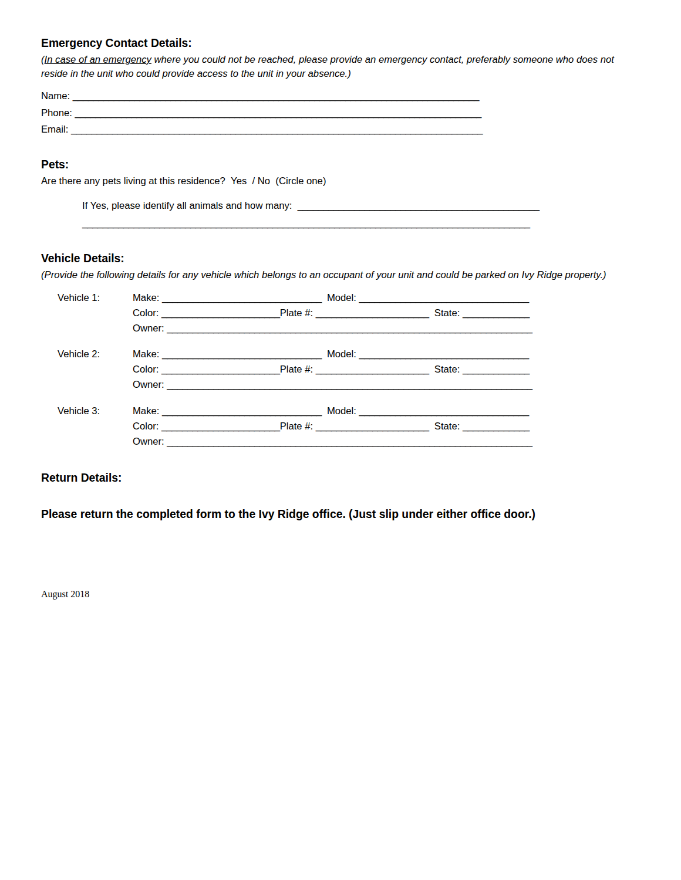Emergency Contact Details:
(In case of an emergency where you could not be reached, please provide an emergency contact, preferably someone who does not reside in the unit who could provide access to the unit in your absence.)
Name: _______________________________________________________________________________
Phone: _______________________________________________________________________________
Email: ________________________________________________________________________________
Pets:
Are there any pets living at this residence? Yes / No (Circle one)
If Yes, please identify all animals and how many: _______________________________________________
_______________________________________________________________________________________
Vehicle Details:
(Provide the following details for any vehicle which belongs to an occupant of your unit and could be parked on Ivy Ridge property.)
| Vehicle 1: | Make: _______________________________ Model: _________________________________ |
| | Color: _______________________ Plate #: ______________________ State: _____________ |
| | Owner: _______________________________________________________________________ |
| Vehicle 2: | Make: _______________________________ Model: _________________________________ |
| | Color: _______________________ Plate #: ______________________ State: _____________ |
| | Owner: _______________________________________________________________________ |
| Vehicle 3: | Make: _______________________________ Model: _________________________________ |
| | Color: _______________________ Plate #: ______________________ State: _____________ |
| | Owner: _______________________________________________________________________ |
Return Details:
Please return the completed form to the Ivy Ridge office. (Just slip under either office door.)
August 2018